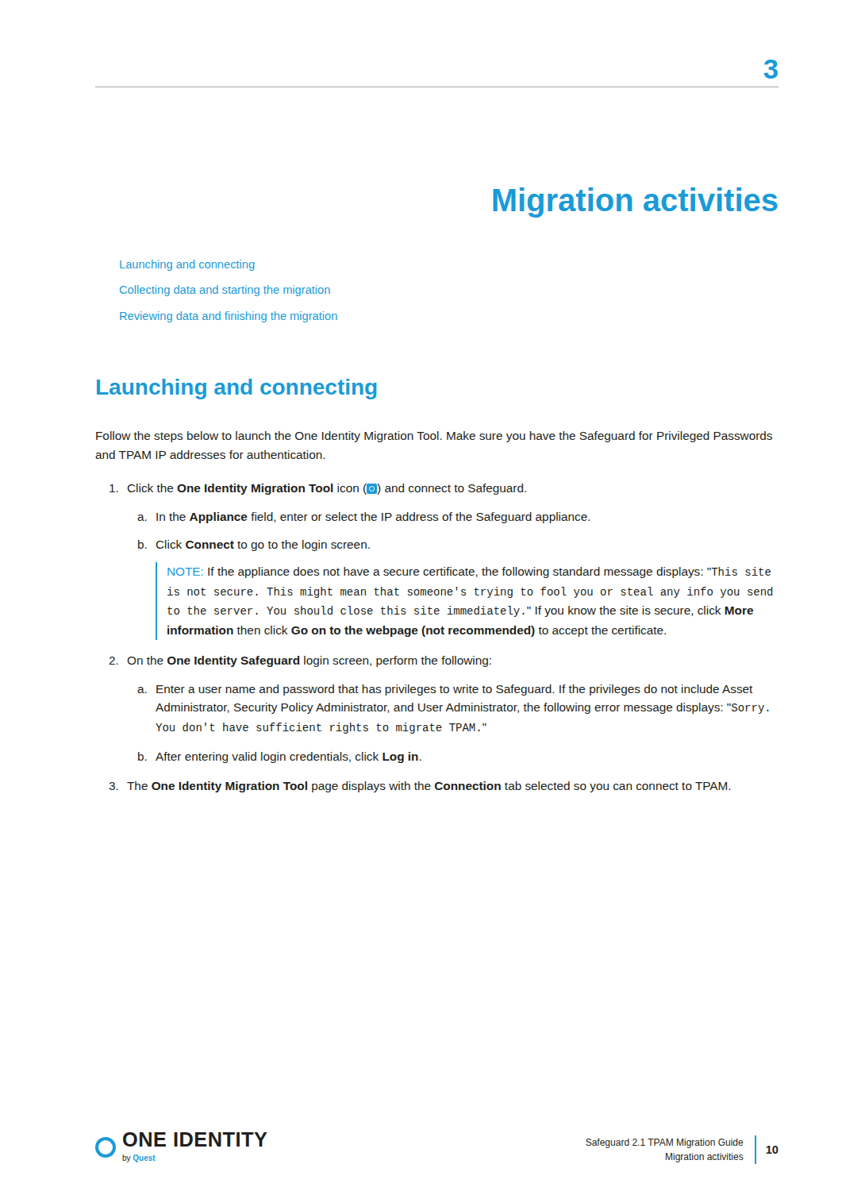3
Migration activities
Launching and connecting
Collecting data and starting the migration
Reviewing data and finishing the migration
Launching and connecting
Follow the steps below to launch the One Identity Migration Tool. Make sure you have the Safeguard for Privileged Passwords and TPAM IP addresses for authentication.
Click the One Identity Migration Tool icon ( ) and connect to Safeguard.
In the Appliance field, enter or select the IP address of the Safeguard appliance.
Click Connect to go to the login screen.
NOTE: If the appliance does not have a secure certificate, the following standard message displays: "This site is not secure. This might mean that someone's trying to fool you or steal any info you send to the server. You should close this site immediately." If you know the site is secure, click More information then click Go on to the webpage (not recommended) to accept the certificate.
On the One Identity Safeguard login screen, perform the following:
Enter a user name and password that has privileges to write to Safeguard. If the privileges do not include Asset Administrator, Security Policy Administrator, and User Administrator, the following error message displays: "Sorry. You don't have sufficient rights to migrate TPAM."
After entering valid login credentials, click Log in.
The One Identity Migration Tool page displays with the Connection tab selected so you can connect to TPAM.
ONE IDENTITY
by Quest
Safeguard 2.1 TPAM Migration Guide
Migration activities
10